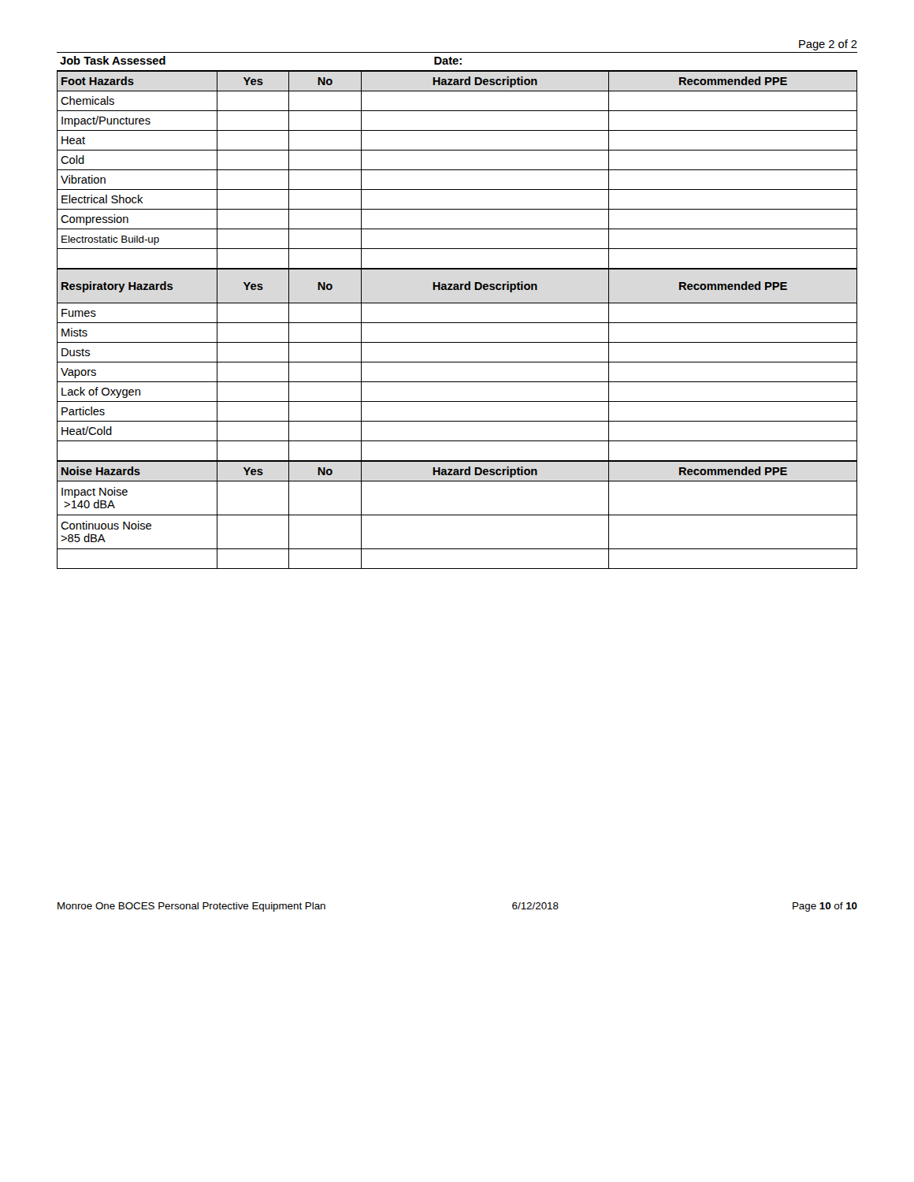Page 2 of 2
Job Task Assessed Date:
| Foot Hazards | Yes | No | Hazard Description | Recommended PPE |
| --- | --- | --- | --- | --- |
| Chemicals | | | | |
| Impact/Punctures | | | | |
| Heat | | | | |
| Cold | | | | |
| Vibration | | | | |
| Electrical Shock | | | | |
| Compression | | | | |
| Electrostatic Build-up | | | | |
| Respiratory Hazards | Yes | No | Hazard Description | Recommended PPE |
| --- | --- | --- | --- | --- |
| Fumes | | | | |
| Mists | | | | |
| Dusts | | | | |
| Vapors | | | | |
| Lack of Oxygen | | | | |
| Particles | | | | |
| Heat/Cold | | | | |
| Noise Hazards | Yes | No | Hazard Description | Recommended PPE |
| --- | --- | --- | --- | --- |
| Impact Noise >140 dBA | | | | |
| Continuous Noise >85 dBA | | | | |
Monroe One BOCES Personal Protective Equipment Plan
6/12/2018
Page 10 of 10